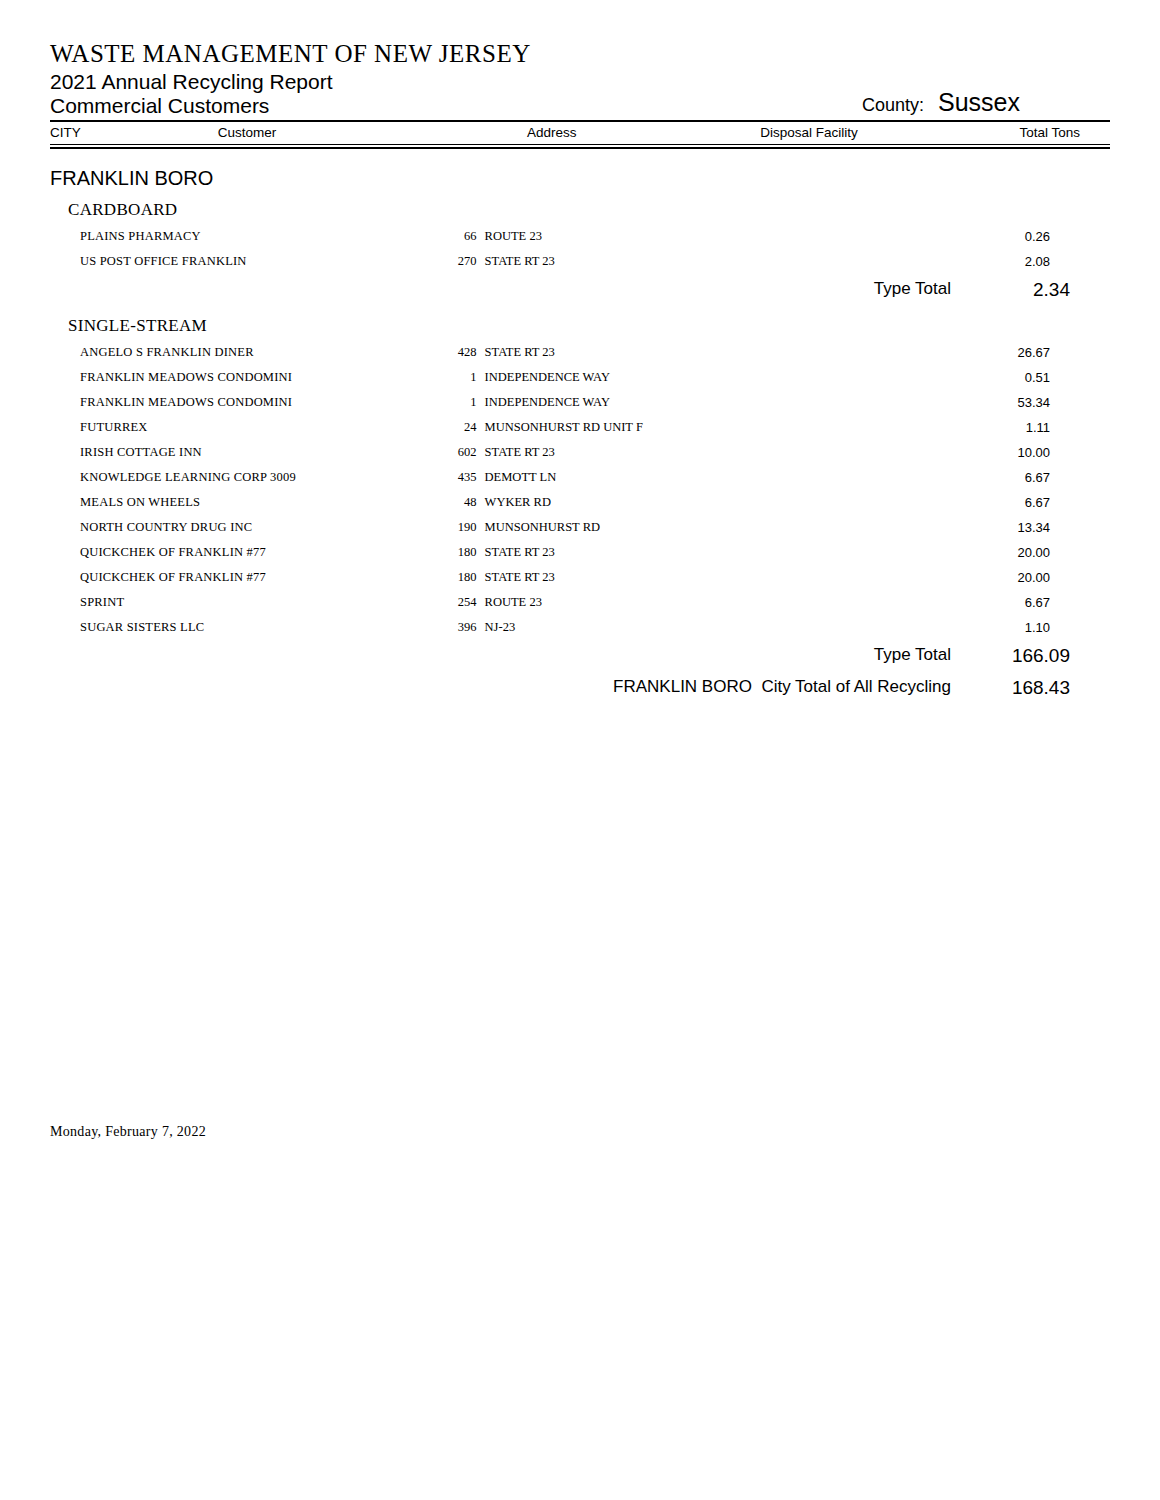WASTE MANAGEMENT OF NEW JERSEY
2021 Annual Recycling Report
Commercial Customers
County: Sussex
| CITY | Customer | | Address | Disposal Facility | Total Tons |
FRANKLIN BORO
CARDBOARD
| PLAINS PHARMACY | 66 | ROUTE 23 | | 0.26 |
| US POST OFFICE FRANKLIN | 270 | STATE RT 23 | | 2.08 |
| Type Total | 2.34 |
SINGLE-STREAM
| ANGELO S FRANKLIN DINER | 428 | STATE RT 23 | | 26.67 |
| FRANKLIN MEADOWS CONDOMINI | 1 | INDEPENDENCE WAY | | 0.51 |
| FRANKLIN MEADOWS CONDOMINI | 1 | INDEPENDENCE WAY | | 53.34 |
| FUTURREX | 24 | MUNSONHURST RD UNIT F | | 1.11 |
| IRISH COTTAGE INN | 602 | STATE RT 23 | | 10.00 |
| KNOWLEDGE LEARNING CORP 3009 | 435 | DEMOTT LN | | 6.67 |
| MEALS ON WHEELS | 48 | WYKER RD | | 6.67 |
| NORTH COUNTRY DRUG INC | 190 | MUNSONHURST RD | | 13.34 |
| QUICKCHEK OF FRANKLIN #77 | 180 | STATE RT 23 | | 20.00 |
| QUICKCHEK OF FRANKLIN #77 | 180 | STATE RT 23 | | 20.00 |
| SPRINT | 254 | ROUTE 23 | | 6.67 |
| SUGAR SISTERS LLC | 396 | NJ-23 | | 1.10 |
| Type Total | 166.09 |
| FRANKLIN BORO City Total of All Recycling | 168.43 |
Monday, February 7, 2022